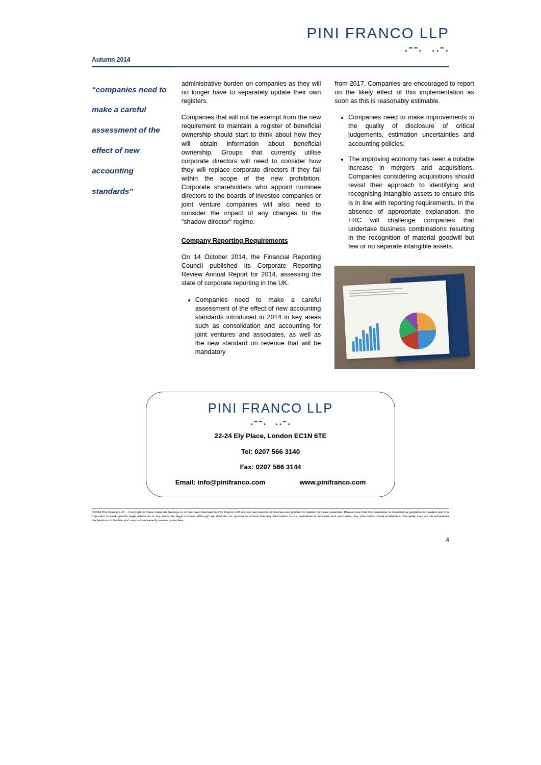PINI FRANCO LLP
.--. ..-.
Autumn 2014
“companies need to make a careful assessment of the effect of new accounting standards”
administrative burden on companies as they will no longer have to separately update their own registers.
Companies that will not be exempt from the new requirement to maintain a register of beneficial ownership should start to think about how they will obtain information about beneficial ownership. Groups that currently utilise corporate directors will need to consider how they will replace corporate directors if they fall within the scope of the new prohibition. Corporate shareholders who appoint nominee directors to the boards of investee companies or joint venture companies will also need to consider the impact of any changes to the "shadow director" regime.
Company Reporting Requirements
On 14 October 2014, the Financial Reporting Council published its Corporate Reporting Review Annual Report for 2014, assessing the state of corporate reporting in the UK.
Companies need to make a careful assessment of the effect of new accounting standards introduced in 2014 in key areas such as consolidation and accounting for joint ventures and associates, as well as the new standard on revenue that will be mandatory
from 2017. Companies are encouraged to report on the likely effect of this implementation as soon as this is reasonably estimable.
Companies need to make improvements in the quality of disclosure of critical judgements, estimation uncertainties and accounting policies.
The improving economy has seen a notable increase in mergers and acquisitions. Companies considering acquisitions should revisit their approach to identifying and recognising intangible assets to ensure this is in line with reporting requirements. In the absence of appropriate explanation, the FRC will challenge companies that undertake business combinations resulting in the recognition of material goodwill but few or no separate intangible assets.
annual
report
PINI FRANCO LLP
.--. ..-.
22-24 Ely Place, London EC1N 6TE
Tel: 0207 566 3140
Fax: 0207 566 3144
Email: info@pinifranco.com www.pinifranco.com
©2014 Pini Franco LLP – Copyright in these materials belongs to or has been licensed to Pini Franco LLP and no permissions or licenses are granted in relation to these materials. Please note that this newsletter is intended as guidance to readers and it is important to seek specific legal advice as to any particular legal concern. Although we shall do our upmost to ensure that any information in our newsletter is accurate and up-to-date, any information made available in this letter may not be exhaustive declarations of the law and may not necessarily remain up-to-date.
4